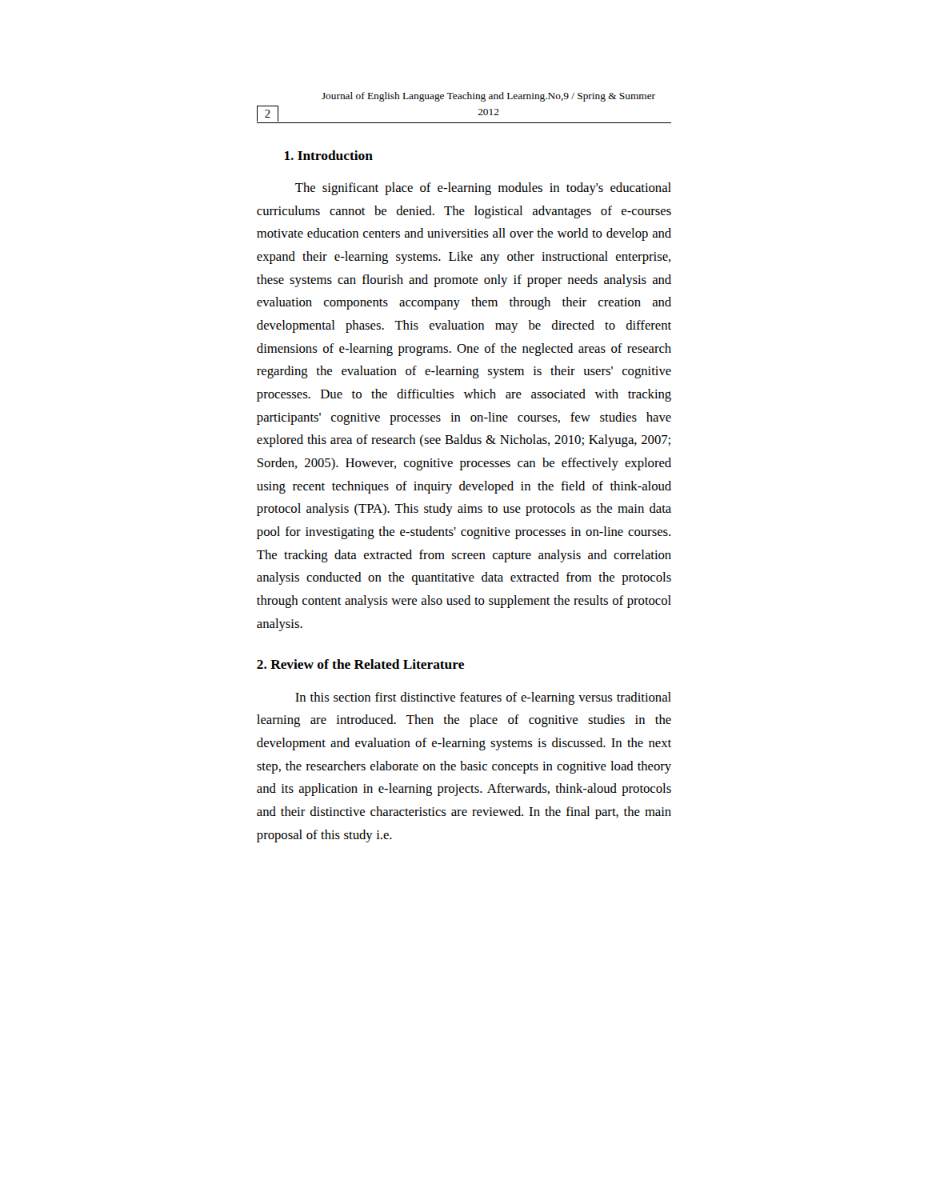2
Journal of English Language Teaching and Learning.No,9 / Spring & Summer 2012
1. Introduction
The significant place of e-learning modules in today's educational curriculums cannot be denied. The logistical advantages of e-courses motivate education centers and universities all over the world to develop and expand their e-learning systems. Like any other instructional enterprise, these systems can flourish and promote only if proper needs analysis and evaluation components accompany them through their creation and developmental phases. This evaluation may be directed to different dimensions of e-learning programs. One of the neglected areas of research regarding the evaluation of e-learning system is their users' cognitive processes. Due to the difficulties which are associated with tracking participants' cognitive processes in on-line courses, few studies have explored this area of research (see Baldus & Nicholas, 2010; Kalyuga, 2007; Sorden, 2005). However, cognitive processes can be effectively explored using recent techniques of inquiry developed in the field of think-aloud protocol analysis (TPA). This study aims to use protocols as the main data pool for investigating the e-students' cognitive processes in on-line courses. The tracking data extracted from screen capture analysis and correlation analysis conducted on the quantitative data extracted from the protocols through content analysis were also used to supplement the results of protocol analysis.
2. Review of the Related Literature
In this section first distinctive features of e-learning versus traditional learning are introduced. Then the place of cognitive studies in the development and evaluation of e-learning systems is discussed. In the next step, the researchers elaborate on the basic concepts in cognitive load theory and its application in e-learning projects. Afterwards, think-aloud protocols and their distinctive characteristics are reviewed. In the final part, the main proposal of this study i.e.